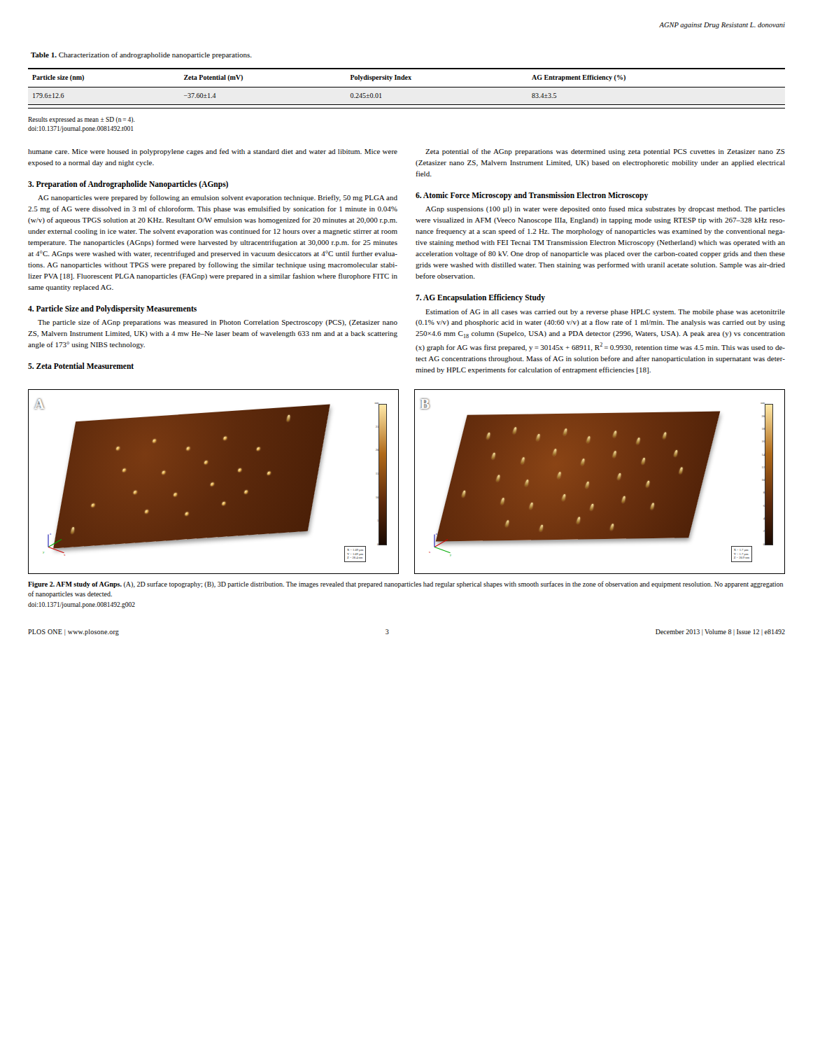AGNP against Drug Resistant L. donovani
Table 1. Characterization of andrographolide nanoparticle preparations.
| Particle size (nm) | Zeta Potential (mV) | Polydispersity Index | AG Entrapment Efficiency (%) |
| --- | --- | --- | --- |
| 179.6±12.6 | −37.60±1.4 | 0.245±0.01 | 83.4±3.5 |
Results expressed as mean ± SD (n = 4).
doi:10.1371/journal.pone.0081492.t001
humane care. Mice were housed in polypropylene cages and fed with a standard diet and water ad libitum. Mice were exposed to a normal day and night cycle.
3. Preparation of Andrographolide Nanoparticles (AGnps)
AG nanoparticles were prepared by following an emulsion solvent evaporation technique. Briefly, 50 mg PLGA and 2.5 mg of AG were dissolved in 3 ml of chloroform. This phase was emulsified by sonication for 1 minute in 0.04% (w/v) of aqueous TPGS solution at 20 KHz. Resultant O/W emulsion was homogenized for 20 minutes at 20,000 r.p.m. under external cooling in ice water. The solvent evaporation was continued for 12 hours over a magnetic stirrer at room temperature. The nanoparticles (AGnps) formed were harvested by ultracentrifugation at 30,000 r.p.m. for 25 minutes at 4°C. AGnps were washed with water, recentrifuged and preserved in vacuum desiccators at 4°C until further evaluations. AG nanoparticles without TPGS were prepared by following the similar technique using macromolecular stabilizer PVA [18]. Fluorescent PLGA nanoparticles (FAGnp) were prepared in a similar fashion where flurophore FITC in same quantity replaced AG.
4. Particle Size and Polydispersity Measurements
The particle size of AGnp preparations was measured in Photon Correlation Spectroscopy (PCS), (Zetasizer nano ZS, Malvern Instrument Limited, UK) with a 4 mw He–Ne laser beam of wavelength 633 nm and at a back scattering angle of 173° using NIBS technology.
5. Zeta Potential Measurement
Zeta potential of the AGnp preparations was determined using zeta potential PCS cuvettes in Zetasizer nano ZS (Zetasizer nano ZS, Malvern Instrument Limited, UK) based on electrophoretic mobility under an applied electrical field.
6. Atomic Force Microscopy and Transmission Electron Microscopy
AGnp suspensions (100 µl) in water were deposited onto fused mica substrates by dropcast method. The particles were visualized in AFM (Veeco Nanoscope IIIa, England) in tapping mode using RTESP tip with 267–328 kHz resonance frequency at a scan speed of 1.2 Hz. The morphology of nanoparticles was examined by the conventional negative staining method with FEI Tecnai TM Transmission Electron Microscopy (Netherland) which was operated with an acceleration voltage of 80 kV. One drop of nanoparticle was placed over the carbon-coated copper grids and then these grids were washed with distilled water. Then staining was performed with uranil acetate solution. Sample was air-dried before observation.
7. AG Encapsulation Efficiency Study
Estimation of AG in all cases was carried out by a reverse phase HPLC system. The mobile phase was acetonitrile (0.1% v/v) and phosphoric acid in water (40:60 v/v) at a flow rate of 1 ml/min. The analysis was carried out by using 250×4.6 mm C18 column (Supelco, USA) and a PDA detector (2996, Waters, USA). A peak area (y) vs concentration (x) graph for AG was first prepared, y = 30145x + 68911, R2 = 0.9930, retention time was 4.5 min. This was used to detect AG concentrations throughout. Mass of AG in solution before and after nanoparticulation in supernatant was determined by HPLC experiments for calculation of entrapment efficiencies [18].
A
nm 2520151050
y x z
X = 1.09 µm
Y = 1.09 µm
Z = 28.4 nm
B
nm 20181614121086420
x y z
X = 1.7 µm
Y = 1.7 µm
Z = 20.9 nm
Figure 2. AFM study of AGnps. (A), 2D surface topography; (B), 3D particle distribution. The images revealed that prepared nanoparticles had regular spherical shapes with smooth surfaces in the zone of observation and equipment resolution. No apparent aggregation of nanoparticles was detected.
doi:10.1371/journal.pone.0081492.g002
PLOS ONE | www.plosone.org
3
December 2013 | Volume 8 | Issue 12 | e81492